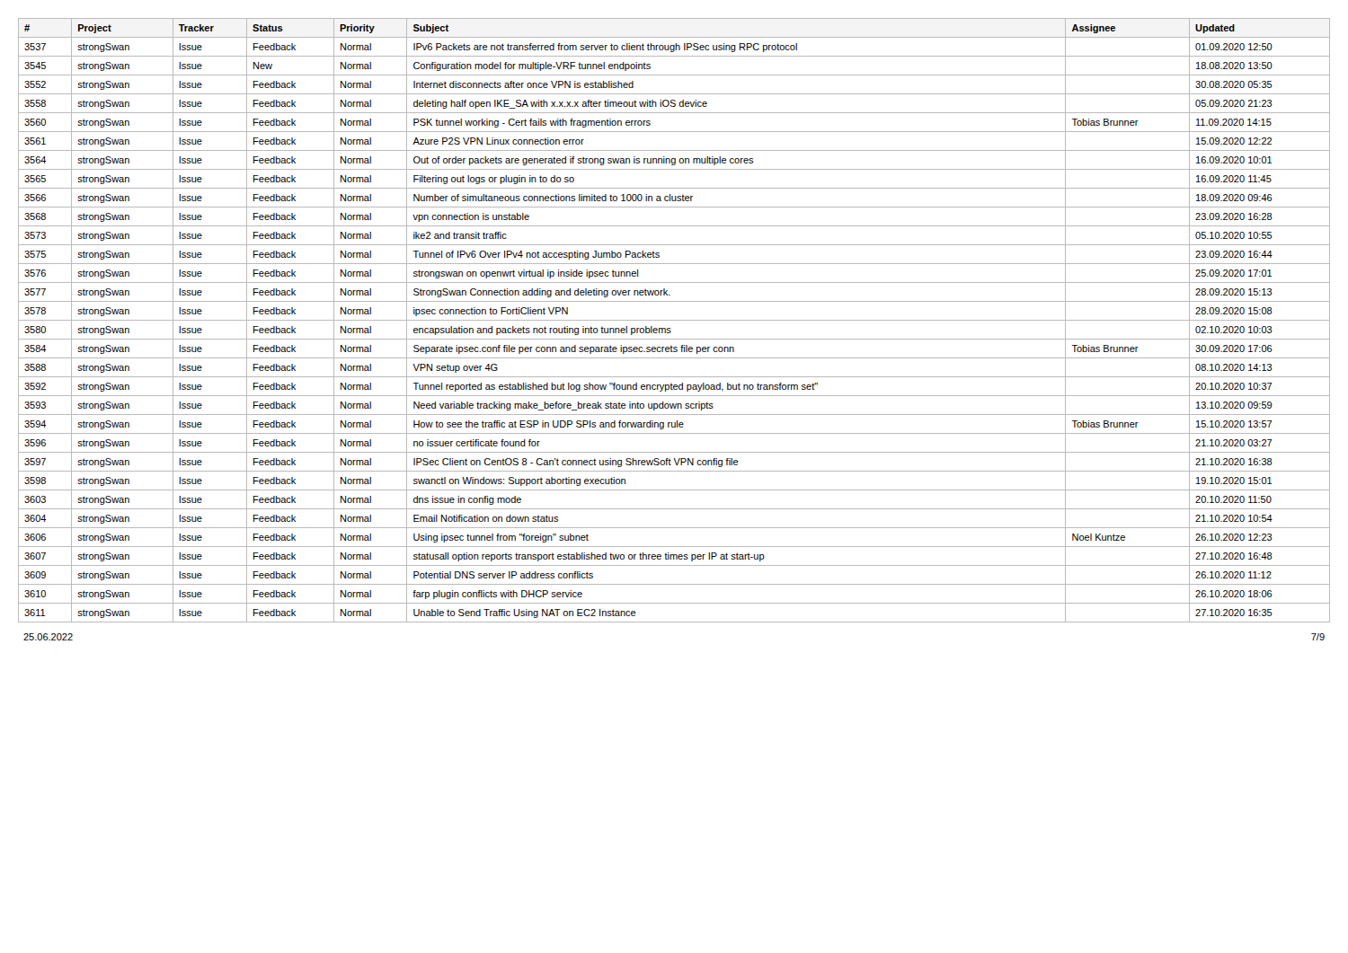| # | Project | Tracker | Status | Priority | Subject | Assignee | Updated |
| --- | --- | --- | --- | --- | --- | --- | --- |
| 3537 | strongSwan | Issue | Feedback | Normal | IPv6 Packets are not transferred from server to client through IPSec using RPC protocol | | 01.09.2020 12:50 |
| 3545 | strongSwan | Issue | New | Normal | Configuration model for multiple-VRF tunnel endpoints | | 18.08.2020 13:50 |
| 3552 | strongSwan | Issue | Feedback | Normal | Internet disconnects after once VPN is established | | 30.08.2020 05:35 |
| 3558 | strongSwan | Issue | Feedback | Normal | deleting half open IKE_SA with x.x.x.x after timeout with iOS device | | 05.09.2020 21:23 |
| 3560 | strongSwan | Issue | Feedback | Normal | PSK tunnel working - Cert fails with fragmention errors | Tobias Brunner | 11.09.2020 14:15 |
| 3561 | strongSwan | Issue | Feedback | Normal | Azure P2S VPN Linux connection error | | 15.09.2020 12:22 |
| 3564 | strongSwan | Issue | Feedback | Normal | Out of order packets are generated if strong swan is running on multiple cores | | 16.09.2020 10:01 |
| 3565 | strongSwan | Issue | Feedback | Normal | Filtering out logs or plugin in to do so | | 16.09.2020 11:45 |
| 3566 | strongSwan | Issue | Feedback | Normal | Number of simultaneous connections limited to 1000 in a cluster | | 18.09.2020 09:46 |
| 3568 | strongSwan | Issue | Feedback | Normal | vpn connection is unstable | | 23.09.2020 16:28 |
| 3573 | strongSwan | Issue | Feedback | Normal | ike2 and transit traffic | | 05.10.2020 10:55 |
| 3575 | strongSwan | Issue | Feedback | Normal | Tunnel of IPv6 Over IPv4 not accespting Jumbo Packets | | 23.09.2020 16:44 |
| 3576 | strongSwan | Issue | Feedback | Normal | strongswan on openwrt virtual ip inside ipsec tunnel | | 25.09.2020 17:01 |
| 3577 | strongSwan | Issue | Feedback | Normal | StrongSwan Connection adding and deleting over network. | | 28.09.2020 15:13 |
| 3578 | strongSwan | Issue | Feedback | Normal | ipsec connection to FortiClient VPN | | 28.09.2020 15:08 |
| 3580 | strongSwan | Issue | Feedback | Normal | encapsulation and packets not routing into tunnel problems | | 02.10.2020 10:03 |
| 3584 | strongSwan | Issue | Feedback | Normal | Separate ipsec.conf file per conn and separate ipsec.secrets file per conn | Tobias Brunner | 30.09.2020 17:06 |
| 3588 | strongSwan | Issue | Feedback | Normal | VPN setup over 4G | | 08.10.2020 14:13 |
| 3592 | strongSwan | Issue | Feedback | Normal | Tunnel reported as established but log show "found encrypted payload, but no transform set" | | 20.10.2020 10:37 |
| 3593 | strongSwan | Issue | Feedback | Normal | Need variable tracking make_before_break state into updown scripts | | 13.10.2020 09:59 |
| 3594 | strongSwan | Issue | Feedback | Normal | How to see the traffic at ESP in UDP SPIs and forwarding rule | Tobias Brunner | 15.10.2020 13:57 |
| 3596 | strongSwan | Issue | Feedback | Normal | no issuer certificate found for | | 21.10.2020 03:27 |
| 3597 | strongSwan | Issue | Feedback | Normal | IPSec Client on CentOS 8 - Can't connect using ShrewSoft VPN config file | | 21.10.2020 16:38 |
| 3598 | strongSwan | Issue | Feedback | Normal | swanctl on Windows: Support aborting execution | | 19.10.2020 15:01 |
| 3603 | strongSwan | Issue | Feedback | Normal | dns issue in config mode | | 20.10.2020 11:50 |
| 3604 | strongSwan | Issue | Feedback | Normal | Email Notification on down status | | 21.10.2020 10:54 |
| 3606 | strongSwan | Issue | Feedback | Normal | Using ipsec tunnel from "foreign" subnet | Noel Kuntze | 26.10.2020 12:23 |
| 3607 | strongSwan | Issue | Feedback | Normal | statusall option reports transport established two or three times per IP at start-up | | 27.10.2020 16:48 |
| 3609 | strongSwan | Issue | Feedback | Normal | Potential DNS server IP address conflicts | | 26.10.2020 11:12 |
| 3610 | strongSwan | Issue | Feedback | Normal | farp plugin conflicts with DHCP service | | 26.10.2020 18:06 |
| 3611 | strongSwan | Issue | Feedback | Normal | Unable to Send Traffic Using NAT on EC2 Instance | | 27.10.2020 16:35 |
| 25.06.2022 | 7/9 |